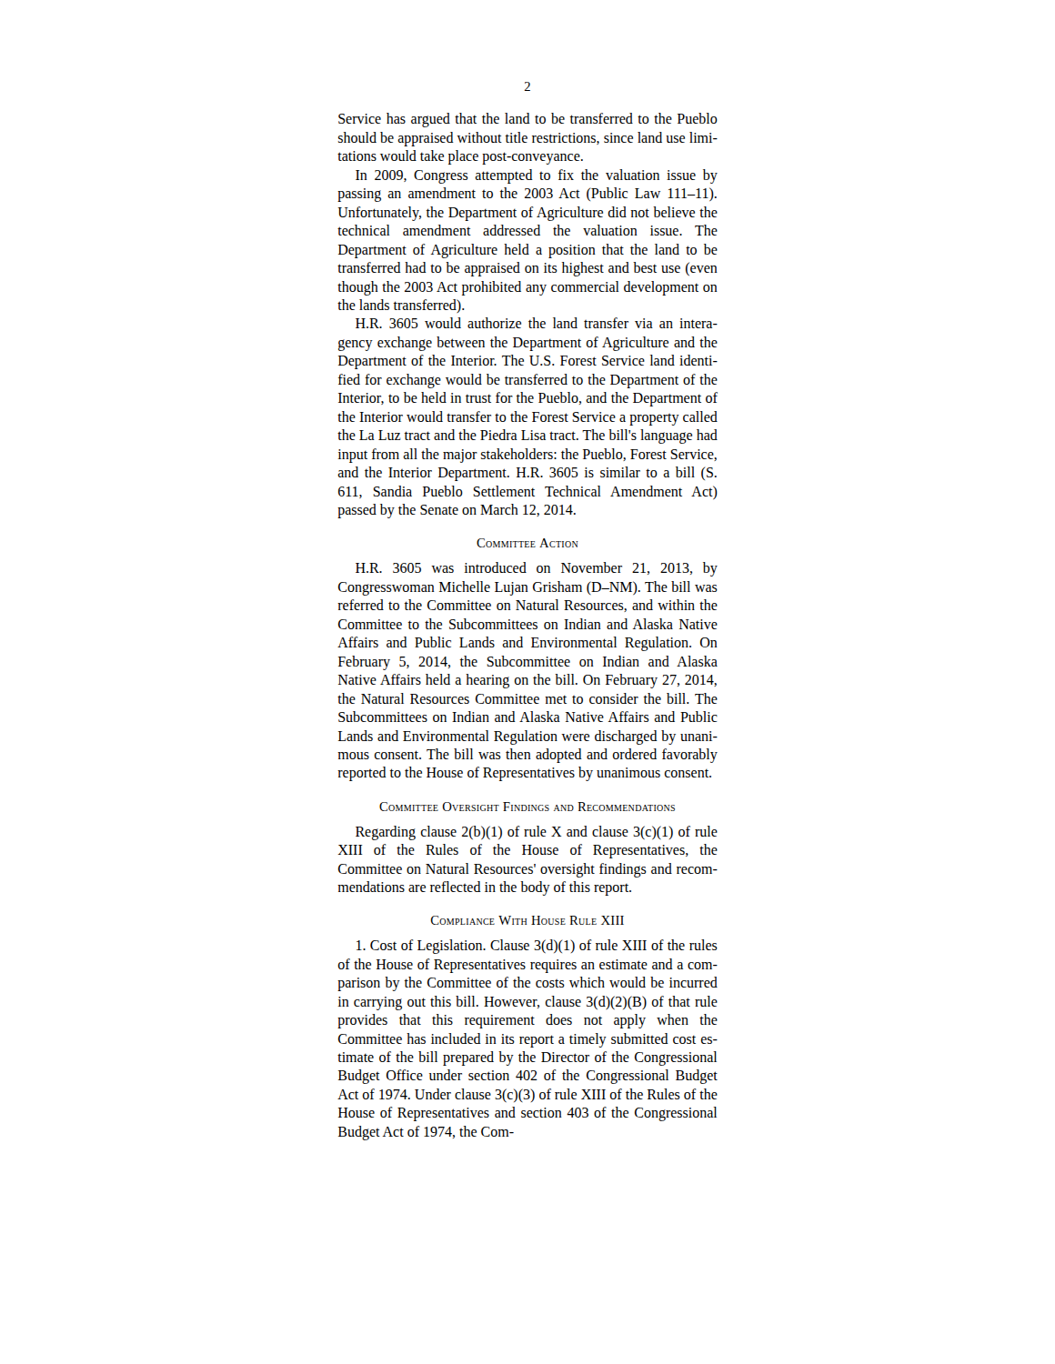2
Service has argued that the land to be transferred to the Pueblo should be appraised without title restrictions, since land use limitations would take place post-conveyance.
In 2009, Congress attempted to fix the valuation issue by passing an amendment to the 2003 Act (Public Law 111–11). Unfortunately, the Department of Agriculture did not believe the technical amendment addressed the valuation issue. The Department of Agriculture held a position that the land to be transferred had to be appraised on its highest and best use (even though the 2003 Act prohibited any commercial development on the lands transferred).
H.R. 3605 would authorize the land transfer via an interagency exchange between the Department of Agriculture and the Department of the Interior. The U.S. Forest Service land identified for exchange would be transferred to the Department of the Interior, to be held in trust for the Pueblo, and the Department of the Interior would transfer to the Forest Service a property called the La Luz tract and the Piedra Lisa tract. The bill's language had input from all the major stakeholders: the Pueblo, Forest Service, and the Interior Department. H.R. 3605 is similar to a bill (S. 611, Sandia Pueblo Settlement Technical Amendment Act) passed by the Senate on March 12, 2014.
Committee Action
H.R. 3605 was introduced on November 21, 2013, by Congresswoman Michelle Lujan Grisham (D–NM). The bill was referred to the Committee on Natural Resources, and within the Committee to the Subcommittees on Indian and Alaska Native Affairs and Public Lands and Environmental Regulation. On February 5, 2014, the Subcommittee on Indian and Alaska Native Affairs held a hearing on the bill. On February 27, 2014, the Natural Resources Committee met to consider the bill. The Subcommittees on Indian and Alaska Native Affairs and Public Lands and Environmental Regulation were discharged by unanimous consent. The bill was then adopted and ordered favorably reported to the House of Representatives by unanimous consent.
Committee Oversight Findings and Recommendations
Regarding clause 2(b)(1) of rule X and clause 3(c)(1) of rule XIII of the Rules of the House of Representatives, the Committee on Natural Resources' oversight findings and recommendations are reflected in the body of this report.
Compliance With House Rule XIII
1. Cost of Legislation. Clause 3(d)(1) of rule XIII of the rules of the House of Representatives requires an estimate and a comparison by the Committee of the costs which would be incurred in carrying out this bill. However, clause 3(d)(2)(B) of that rule provides that this requirement does not apply when the Committee has included in its report a timely submitted cost estimate of the bill prepared by the Director of the Congressional Budget Office under section 402 of the Congressional Budget Act of 1974. Under clause 3(c)(3) of rule XIII of the Rules of the House of Representatives and section 403 of the Congressional Budget Act of 1974, the Com-